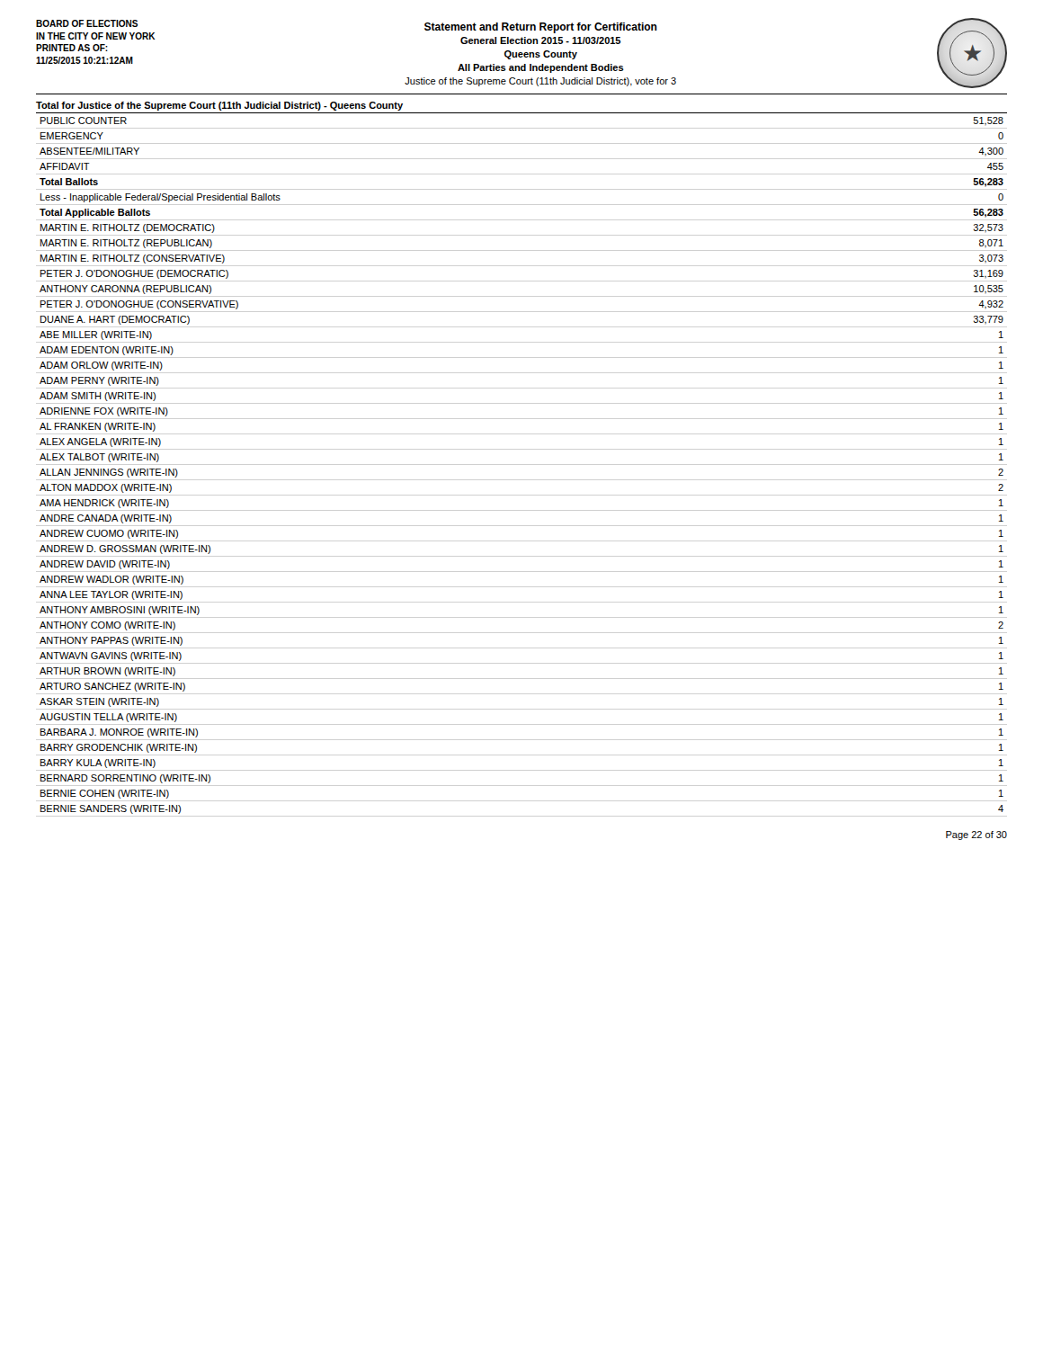BOARD OF ELECTIONS
IN THE CITY OF NEW YORK
PRINTED AS OF:
11/25/2015 10:21:12AM
Statement and Return Report for Certification
General Election 2015 - 11/03/2015
Queens County
All Parties and Independent Bodies
Justice of the Supreme Court (11th Judicial District), vote for 3
★
Total for Justice of the Supreme Court (11th Judicial District) - Queens County
| PUBLIC COUNTER | 51,528 |
| EMERGENCY | 0 |
| ABSENTEE/MILITARY | 4,300 |
| AFFIDAVIT | 455 |
| Total Ballots | 56,283 |
| Less - Inapplicable Federal/Special Presidential Ballots | 0 |
| Total Applicable Ballots | 56,283 |
| MARTIN E. RITHOLTZ (DEMOCRATIC) | 32,573 |
| MARTIN E. RITHOLTZ (REPUBLICAN) | 8,071 |
| MARTIN E. RITHOLTZ (CONSERVATIVE) | 3,073 |
| PETER J. O'DONOGHUE (DEMOCRATIC) | 31,169 |
| ANTHONY CARONNA (REPUBLICAN) | 10,535 |
| PETER J. O'DONOGHUE (CONSERVATIVE) | 4,932 |
| DUANE A. HART (DEMOCRATIC) | 33,779 |
| ABE MILLER (WRITE-IN) | 1 |
| ADAM EDENTON (WRITE-IN) | 1 |
| ADAM ORLOW (WRITE-IN) | 1 |
| ADAM PERNY (WRITE-IN) | 1 |
| ADAM SMITH (WRITE-IN) | 1 |
| ADRIENNE FOX (WRITE-IN) | 1 |
| AL FRANKEN (WRITE-IN) | 1 |
| ALEX ANGELA (WRITE-IN) | 1 |
| ALEX TALBOT (WRITE-IN) | 1 |
| ALLAN JENNINGS (WRITE-IN) | 2 |
| ALTON MADDOX (WRITE-IN) | 2 |
| AMA HENDRICK (WRITE-IN) | 1 |
| ANDRE CANADA (WRITE-IN) | 1 |
| ANDREW CUOMO (WRITE-IN) | 1 |
| ANDREW D. GROSSMAN (WRITE-IN) | 1 |
| ANDREW DAVID (WRITE-IN) | 1 |
| ANDREW WADLOR (WRITE-IN) | 1 |
| ANNA LEE TAYLOR (WRITE-IN) | 1 |
| ANTHONY AMBROSINI (WRITE-IN) | 1 |
| ANTHONY COMO (WRITE-IN) | 2 |
| ANTHONY PAPPAS (WRITE-IN) | 1 |
| ANTWAVN GAVINS (WRITE-IN) | 1 |
| ARTHUR BROWN (WRITE-IN) | 1 |
| ARTURO SANCHEZ (WRITE-IN) | 1 |
| ASKAR STEIN (WRITE-IN) | 1 |
| AUGUSTIN TELLA (WRITE-IN) | 1 |
| BARBARA J. MONROE (WRITE-IN) | 1 |
| BARRY GRODENCHIK (WRITE-IN) | 1 |
| BARRY KULA (WRITE-IN) | 1 |
| BERNARD SORRENTINO (WRITE-IN) | 1 |
| BERNIE COHEN (WRITE-IN) | 1 |
| BERNIE SANDERS (WRITE-IN) | 4 |
Page 22 of 30